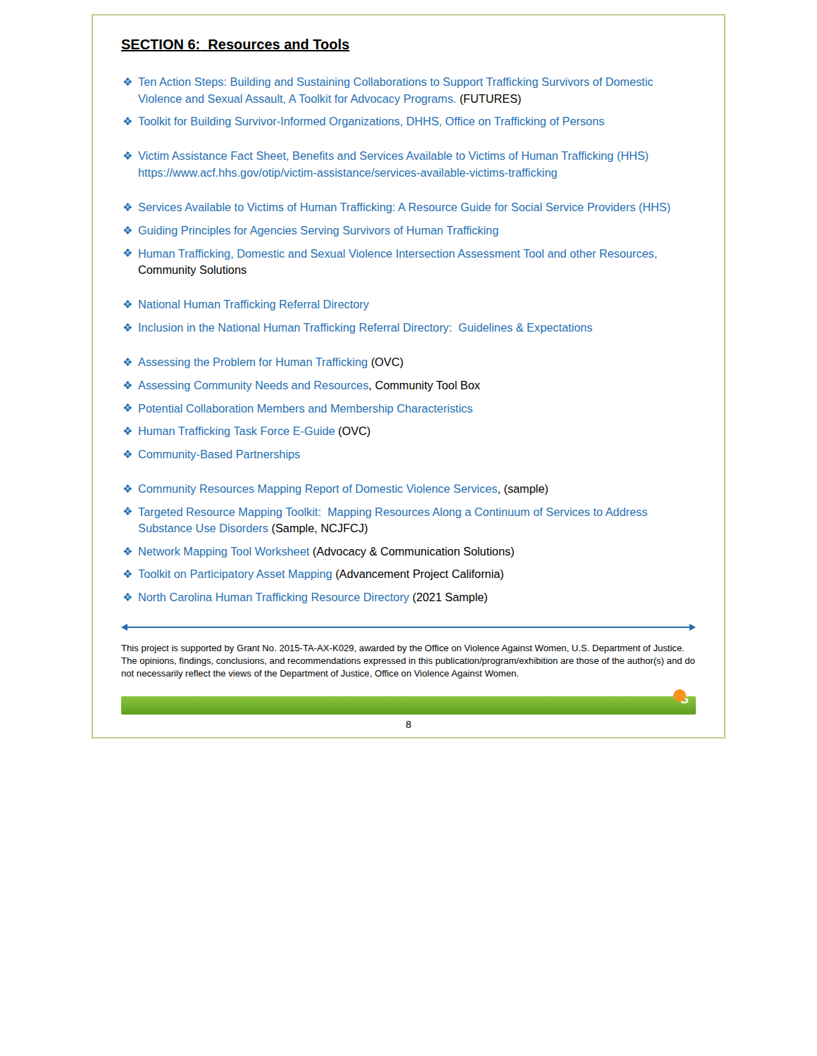SECTION 6: Resources and Tools
Ten Action Steps: Building and Sustaining Collaborations to Support Trafficking Survivors of Domestic Violence and Sexual Assault, A Toolkit for Advocacy Programs. (FUTURES)
Toolkit for Building Survivor-Informed Organizations, DHHS, Office on Trafficking of Persons
Victim Assistance Fact Sheet, Benefits and Services Available to Victims of Human Trafficking (HHS)
https://www.acf.hhs.gov/otip/victim-assistance/services-available-victims-trafficking
Services Available to Victims of Human Trafficking: A Resource Guide for Social Service Providers (HHS)
Guiding Principles for Agencies Serving Survivors of Human Trafficking
Human Trafficking, Domestic and Sexual Violence Intersection Assessment Tool and other Resources, Community Solutions
National Human Trafficking Referral Directory
Inclusion in the National Human Trafficking Referral Directory: Guidelines & Expectations
Assessing the Problem for Human Trafficking (OVC)
Assessing Community Needs and Resources, Community Tool Box
Potential Collaboration Members and Membership Characteristics
Human Trafficking Task Force E-Guide (OVC)
Community-Based Partnerships
Community Resources Mapping Report of Domestic Violence Services, (sample)
Targeted Resource Mapping Toolkit: Mapping Resources Along a Continuum of Services to Address Substance Use Disorders (Sample, NCJFCJ)
Network Mapping Tool Worksheet (Advocacy & Communication Solutions)
Toolkit on Participatory Asset Mapping (Advancement Project California)
North Carolina Human Trafficking Resource Directory (2021 Sample)
This project is supported by Grant No. 2015-TA-AX-K029, awarded by the Office on Violence Against Women, U.S. Department of Justice. The opinions, findings, conclusions, and recommendations expressed in this publication/program/exhibition are those of the author(s) and do not necessarily reflect the views of the Department of Justice, Office on Violence Against Women.
S
8